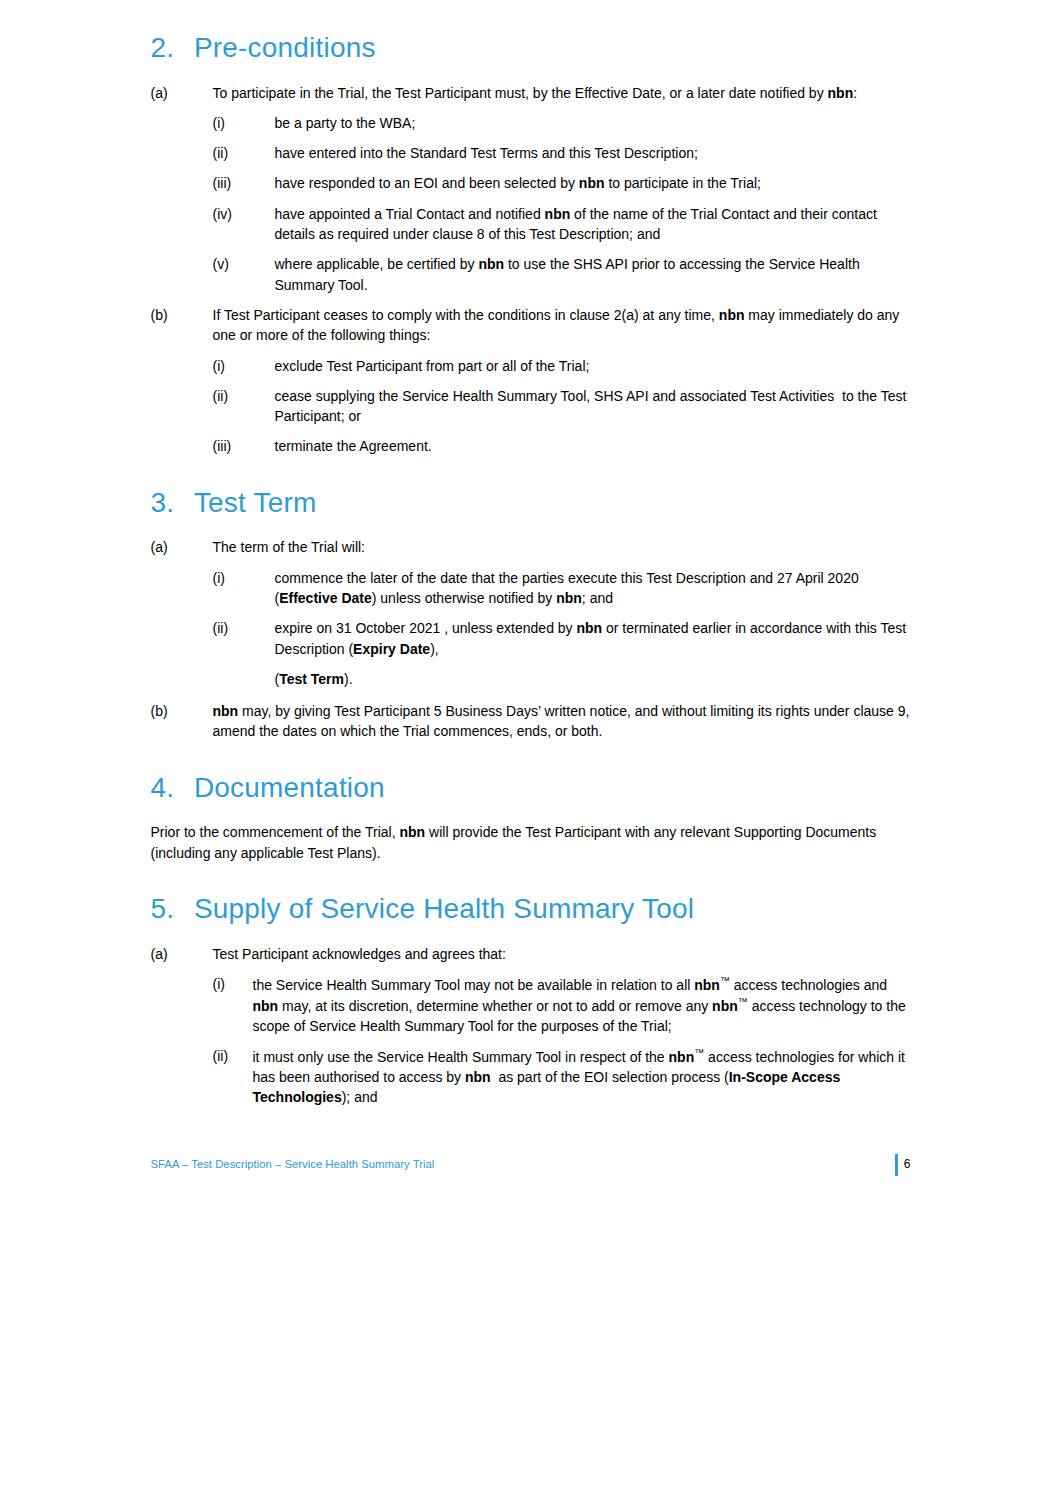2. Pre-conditions
(a)
To participate in the Trial, the Test Participant must, by the Effective Date, or a later date notified by nbn:
(i)
be a party to the WBA;
(ii)
have entered into the Standard Test Terms and this Test Description;
(iii)
have responded to an EOI and been selected by nbn to participate in the Trial;
(iv)
have appointed a Trial Contact and notified nbn of the name of the Trial Contact and their contact details as required under clause 8 of this Test Description; and
(v)
where applicable, be certified by nbn to use the SHS API prior to accessing the Service Health Summary Tool.
(b)
If Test Participant ceases to comply with the conditions in clause 2(a) at any time, nbn may immediately do any one or more of the following things:
(i)
exclude Test Participant from part or all of the Trial;
(ii)
cease supplying the Service Health Summary Tool, SHS API and associated Test Activities to the Test Participant; or
(iii)
terminate the Agreement.
3. Test Term
(a)
The term of the Trial will:
(i)
commence the later of the date that the parties execute this Test Description and 27 April 2020 (Effective Date) unless otherwise notified by nbn; and
(ii)
expire on 31 October 2021 , unless extended by nbn or terminated earlier in accordance with this Test Description (Expiry Date),
(Test Term).
(b)
nbn may, by giving Test Participant 5 Business Days’ written notice, and without limiting its rights under clause 9, amend the dates on which the Trial commences, ends, or both.
4. Documentation
Prior to the commencement of the Trial, nbn will provide the Test Participant with any relevant Supporting Documents (including any applicable Test Plans).
5. Supply of Service Health Summary Tool
(a)
Test Participant acknowledges and agrees that:
(i)
the Service Health Summary Tool may not be available in relation to all nbn™ access technologies and nbn may, at its discretion, determine whether or not to add or remove any nbn™ access technology to the scope of Service Health Summary Tool for the purposes of the Trial;
(ii)
it must only use the Service Health Summary Tool in respect of the nbn™ access technologies for which it has been authorised to access by nbn as part of the EOI selection process (In-Scope Access Technologies); and
SFAA – Test Description – Service Health Summary Trial
6